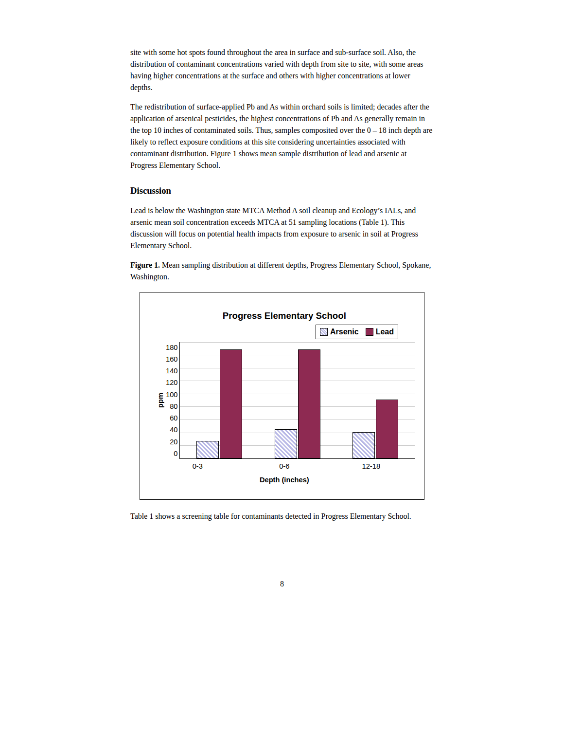site with some hot spots found throughout the area in surface and sub-surface soil. Also, the distribution of contaminant concentrations varied with depth from site to site, with some areas having higher concentrations at the surface and others with higher concentrations at lower depths.
The redistribution of surface-applied Pb and As within orchard soils is limited; decades after the application of arsenical pesticides, the highest concentrations of Pb and As generally remain in the top 10 inches of contaminated soils. Thus, samples composited over the 0 – 18 inch depth are likely to reflect exposure conditions at this site considering uncertainties associated with contaminant distribution. Figure 1 shows mean sample distribution of lead and arsenic at Progress Elementary School.
Discussion
Lead is below the Washington state MTCA Method A soil cleanup and Ecology’s IALs, and arsenic mean soil concentration exceeds MTCA at 51 sampling locations (Table 1). This discussion will focus on potential health impacts from exposure to arsenic in soil at Progress Elementary School.
Figure 1. Mean sampling distribution at different depths, Progress Elementary School, Spokane, Washington.
Progress Elementary School
Arsenic Lead
ppm
180 160 140 120 100 80 60 40 20 0
0-3 0-6 12-18
Depth (inches)
Table 1 shows a screening table for contaminants detected in Progress Elementary School.
8